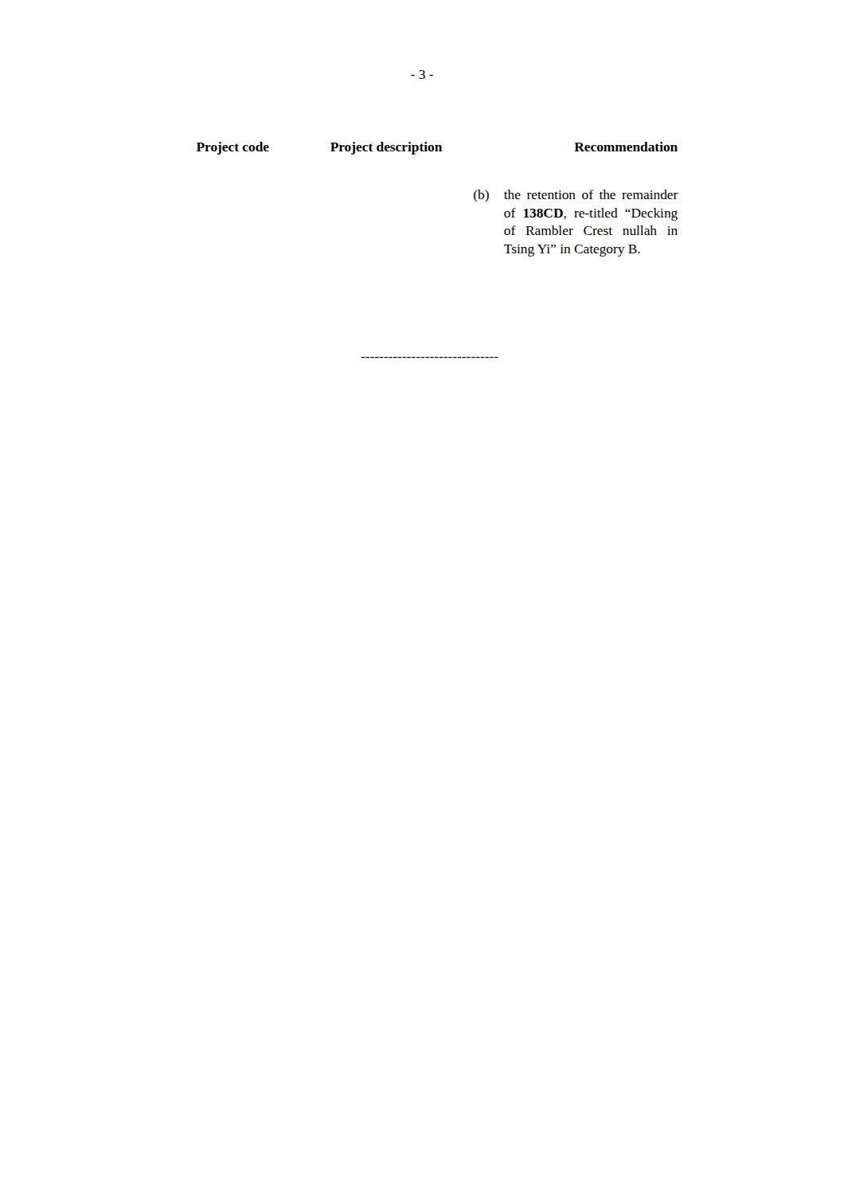- 3 -
| Project code | Project description | Recommendation |
| | (b) | the retention of the remainder of 138CD , re-titled “Decking of Rambler Crest nullah in Tsing Yi” in Category B. |
------------------------------